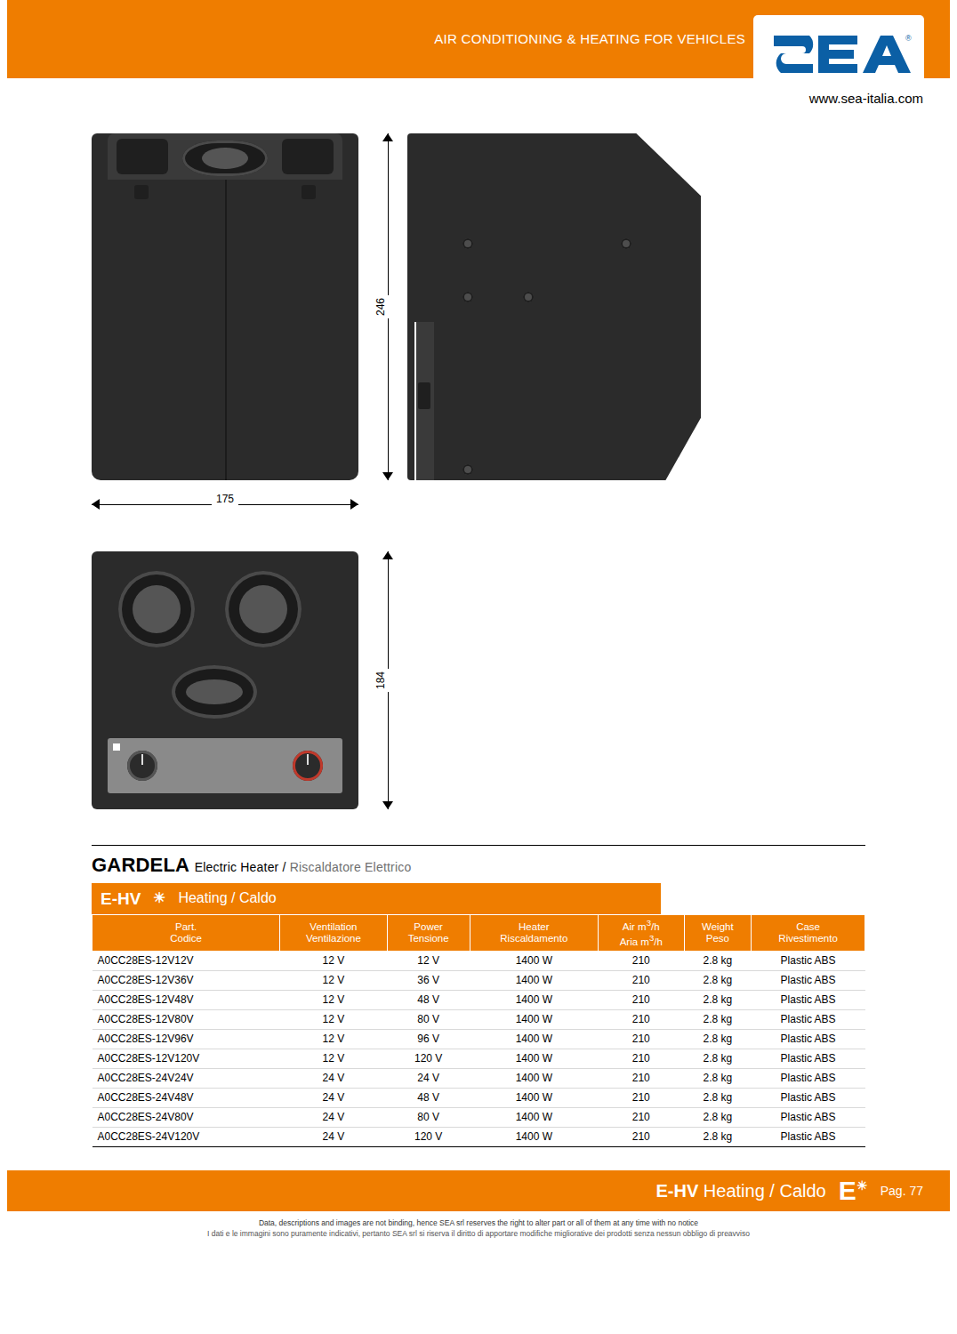AIR CONDITIONING & HEATING FOR VEHICLES
®
www.sea-italia.com
246
175
184
GARDELA Electric Heater / Riscaldatore Elettrico
E-HV ☀ Heating / Caldo
| Part. Codice | Ventilation Ventilazione | Power Tensione | Heater Riscaldamento | Air m 3 /h Aria m 3 /h | Weight Peso | Case Rivestimento |
| --- | --- | --- | --- | --- | --- | --- |
| A0CC28ES-12V12V | 12 V | 12 V | 1400 W | 210 | 2.8 kg | Plastic ABS |
| A0CC28ES-12V36V | 12 V | 36 V | 1400 W | 210 | 2.8 kg | Plastic ABS |
| A0CC28ES-12V48V | 12 V | 48 V | 1400 W | 210 | 2.8 kg | Plastic ABS |
| A0CC28ES-12V80V | 12 V | 80 V | 1400 W | 210 | 2.8 kg | Plastic ABS |
| A0CC28ES-12V96V | 12 V | 96 V | 1400 W | 210 | 2.8 kg | Plastic ABS |
| A0CC28ES-12V120V | 12 V | 120 V | 1400 W | 210 | 2.8 kg | Plastic ABS |
| A0CC28ES-24V24V | 24 V | 24 V | 1400 W | 210 | 2.8 kg | Plastic ABS |
| A0CC28ES-24V48V | 24 V | 48 V | 1400 W | 210 | 2.8 kg | Plastic ABS |
| A0CC28ES-24V80V | 24 V | 80 V | 1400 W | 210 | 2.8 kg | Plastic ABS |
| A0CC28ES-24V120V | 24 V | 120 V | 1400 W | 210 | 2.8 kg | Plastic ABS |
E-HV Heating / Caldo E☀ Pag. 77
Data, descriptions and images are not binding, hence SEA srl reserves the right to alter part or all of them at any time with no notice
I dati e le immagini sono puramente indicativi, pertanto SEA srl si riserva il diritto di apportare modifiche migliorative dei prodotti senza nessun obbligo di preavviso